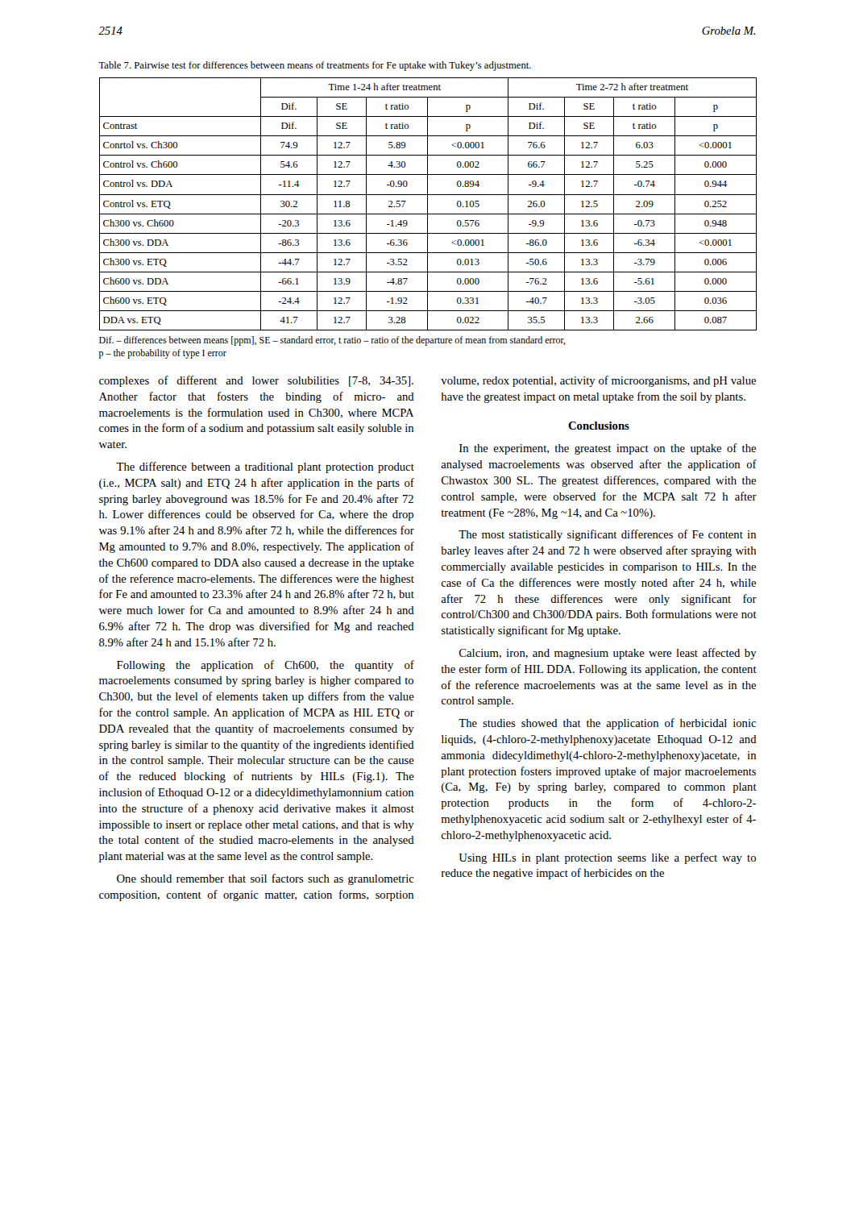2514
Grobela M.
Table 7. Pairwise test for differences between means of treatments for Fe uptake with Tukey’s adjustment.
| | Time 1-24 h after treatment | Time 2-72 h after treatment |
| --- | --- | --- |
| Dif. | SE | t ratio | p | Dif. | SE | t ratio | p |
| Contrast | Dif. | SE | t ratio | p | Dif. | SE | t ratio | p |
| Conrtol vs. Ch300 | 74.9 | 12.7 | 5.89 | <0.0001 | 76.6 | 12.7 | 6.03 | <0.0001 |
| Control vs. Ch600 | 54.6 | 12.7 | 4.30 | 0.002 | 66.7 | 12.7 | 5.25 | 0.000 |
| Control vs. DDA | -11.4 | 12.7 | -0.90 | 0.894 | -9.4 | 12.7 | -0.74 | 0.944 |
| Control vs. ETQ | 30.2 | 11.8 | 2.57 | 0.105 | 26.0 | 12.5 | 2.09 | 0.252 |
| Ch300 vs. Ch600 | -20.3 | 13.6 | -1.49 | 0.576 | -9.9 | 13.6 | -0.73 | 0.948 |
| Ch300 vs. DDA | -86.3 | 13.6 | -6.36 | <0.0001 | -86.0 | 13.6 | -6.34 | <0.0001 |
| Ch300 vs. ETQ | -44.7 | 12.7 | -3.52 | 0.013 | -50.6 | 13.3 | -3.79 | 0.006 |
| Ch600 vs. DDA | -66.1 | 13.9 | -4.87 | 0.000 | -76.2 | 13.6 | -5.61 | 0.000 |
| Ch600 vs. ETQ | -24.4 | 12.7 | -1.92 | 0.331 | -40.7 | 13.3 | -3.05 | 0.036 |
| DDA vs. ETQ | 41.7 | 12.7 | 3.28 | 0.022 | 35.5 | 13.3 | 2.66 | 0.087 |
Dif. – differences between means [ppm], SE – standard error, t ratio – ratio of the departure of mean from standard error,
p – the probability of type I error
complexes of different and lower solubilities [7-8, 34-35]. Another factor that fosters the binding of micro- and macroelements is the formulation used in Ch300, where MCPA comes in the form of a sodium and potassium salt easily soluble in water.
The difference between a traditional plant protection product (i.e., MCPA salt) and ETQ 24 h after application in the parts of spring barley aboveground was 18.5% for Fe and 20.4% after 72 h. Lower differences could be observed for Ca, where the drop was 9.1% after 24 h and 8.9% after 72 h, while the differences for Mg amounted to 9.7% and 8.0%, respectively. The application of the Ch600 compared to DDA also caused a decrease in the uptake of the reference macro-elements. The differences were the highest for Fe and amounted to 23.3% after 24 h and 26.8% after 72 h, but were much lower for Ca and amounted to 8.9% after 24 h and 6.9% after 72 h. The drop was diversified for Mg and reached 8.9% after 24 h and 15.1% after 72 h.
Following the application of Ch600, the quantity of macroelements consumed by spring barley is higher compared to Ch300, but the level of elements taken up differs from the value for the control sample. An application of MCPA as HIL ETQ or DDA revealed that the quantity of macroelements consumed by spring barley is similar to the quantity of the ingredients identified in the control sample. Their molecular structure can be the cause of the reduced blocking of nutrients by HILs (Fig.1). The inclusion of Ethoquad O-12 or a didecyldimethylamonnium cation into the structure of a phenoxy acid derivative makes it almost impossible to insert or replace other metal cations, and that is why the total content of the studied macro-elements in the analysed plant material was at the same level as the control sample.
One should remember that soil factors such as granulometric composition, content of organic matter, cation forms, sorption volume, redox potential, activity of microorganisms, and pH value have the greatest impact on metal uptake from the soil by plants.
Conclusions
In the experiment, the greatest impact on the uptake of the analysed macroelements was observed after the application of Chwastox 300 SL. The greatest differences, compared with the control sample, were observed for the MCPA salt 72 h after treatment (Fe ~28%, Mg ~14, and Ca ~10%).
The most statistically significant differences of Fe content in barley leaves after 24 and 72 h were observed after spraying with commercially available pesticides in comparison to HILs. In the case of Ca the differences were mostly noted after 24 h, while after 72 h these differences were only significant for control/Ch300 and Ch300/DDA pairs. Both formulations were not statistically significant for Mg uptake.
Calcium, iron, and magnesium uptake were least affected by the ester form of HIL DDA. Following its application, the content of the reference macroelements was at the same level as in the control sample.
The studies showed that the application of herbicidal ionic liquids, (4-chloro-2-methylphenoxy)acetate Ethoquad O-12 and ammonia didecyldimethyl(4-chloro-2-methylphenoxy)acetate, in plant protection fosters improved uptake of major macroelements (Ca, Mg, Fe) by spring barley, compared to common plant protection products in the form of 4-chloro-2-methylphenoxyacetic acid sodium salt or 2-ethylhexyl ester of 4-chloro-2-methylphenoxyacetic acid.
Using HILs in plant protection seems like a perfect way to reduce the negative impact of herbicides on the